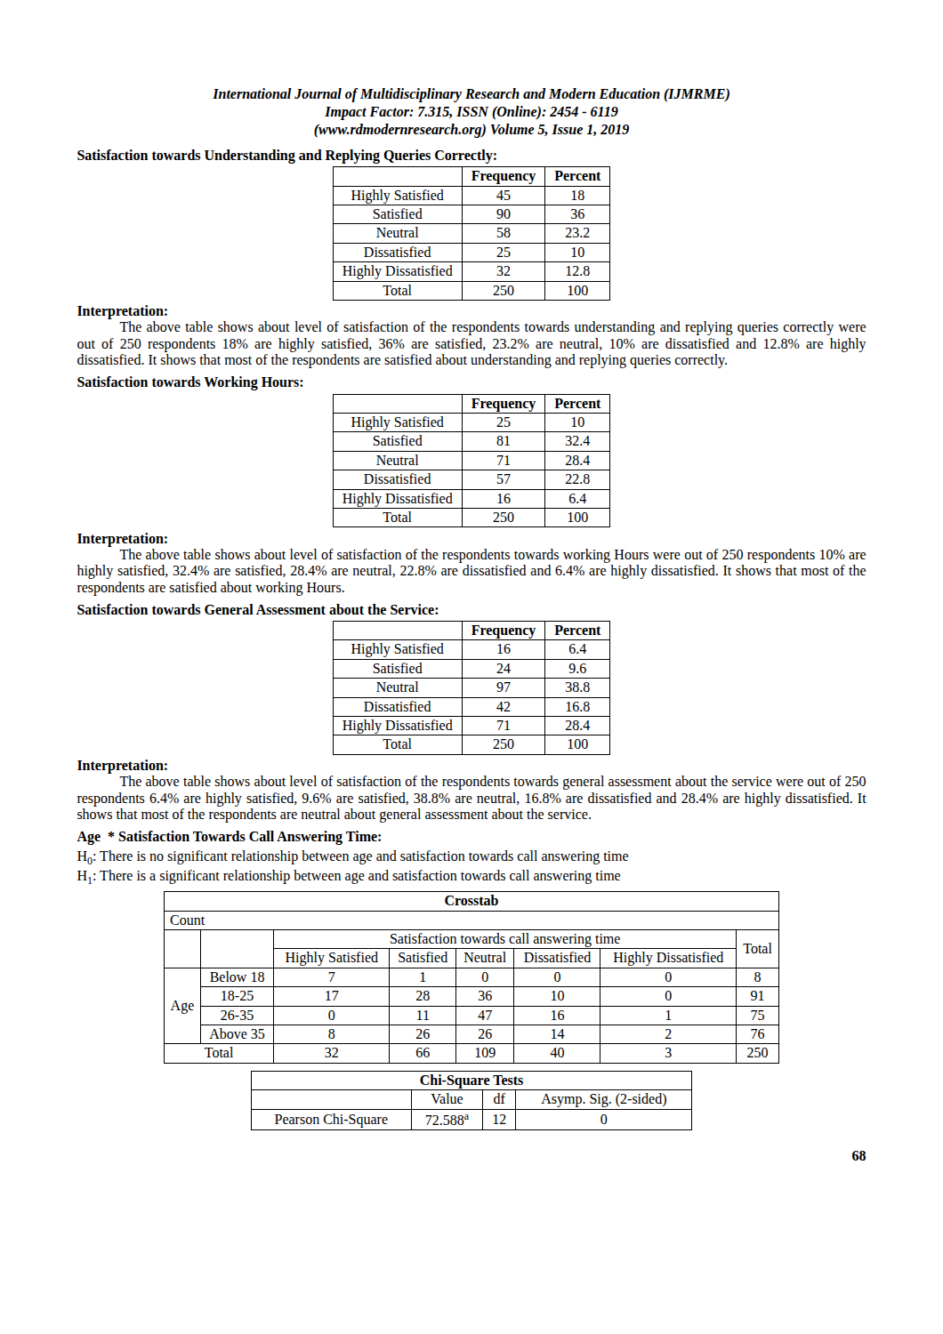International Journal of Multidisciplinary Research and Modern Education (IJMRME) Impact Factor: 7.315, ISSN (Online): 2454 - 6119 (www.rdmodernresearch.org) Volume 5, Issue 1, 2019
Satisfaction towards Understanding and Replying Queries Correctly:
| | Frequency | Percent |
| --- | --- | --- |
| Highly Satisfied | 45 | 18 |
| Satisfied | 90 | 36 |
| Neutral | 58 | 23.2 |
| Dissatisfied | 25 | 10 |
| Highly Dissatisfied | 32 | 12.8 |
| Total | 250 | 100 |
Interpretation:
The above table shows about level of satisfaction of the respondents towards understanding and replying queries correctly were out of 250 respondents 18% are highly satisfied, 36% are satisfied, 23.2% are neutral, 10% are dissatisfied and 12.8% are highly dissatisfied. It shows that most of the respondents are satisfied about understanding and replying queries correctly.
Satisfaction towards Working Hours:
| | Frequency | Percent |
| --- | --- | --- |
| Highly Satisfied | 25 | 10 |
| Satisfied | 81 | 32.4 |
| Neutral | 71 | 28.4 |
| Dissatisfied | 57 | 22.8 |
| Highly Dissatisfied | 16 | 6.4 |
| Total | 250 | 100 |
Interpretation:
The above table shows about level of satisfaction of the respondents towards working Hours were out of 250 respondents 10% are highly satisfied, 32.4% are satisfied, 28.4% are neutral, 22.8% are dissatisfied and 6.4% are highly dissatisfied. It shows that most of the respondents are satisfied about working Hours.
Satisfaction towards General Assessment about the Service:
| | Frequency | Percent |
| --- | --- | --- |
| Highly Satisfied | 16 | 6.4 |
| Satisfied | 24 | 9.6 |
| Neutral | 97 | 38.8 |
| Dissatisfied | 42 | 16.8 |
| Highly Dissatisfied | 71 | 28.4 |
| Total | 250 | 100 |
Interpretation:
The above table shows about level of satisfaction of the respondents towards general assessment about the service were out of 250 respondents 6.4% are highly satisfied, 9.6% are satisfied, 38.8% are neutral, 16.8% are dissatisfied and 28.4% are highly dissatisfied. It shows that most of the respondents are neutral about general assessment about the service.
Age * Satisfaction Towards Call Answering Time:
H0: There is no significant relationship between age and satisfaction towards call answering time
H1: There is a significant relationship between age and satisfaction towards call answering time
Crosstab
| Count |
| | | Satisfaction towards call answering time | Total |
| Highly Satisfied | Satisfied | Neutral | Dissatisfied | Highly Dissatisfied |
| Age | Below 18 | 7 | 1 | 0 | 0 | 0 | 8 |
| 18-25 | 17 | 28 | 36 | 10 | 0 | 91 |
| 26-35 | 0 | 11 | 47 | 16 | 1 | 75 |
| Above 35 | 8 | 26 | 26 | 14 | 2 | 76 |
| Total | 32 | 66 | 109 | 40 | 3 | 250 |
Chi-Square Tests
| | Value | df | Asymp. Sig. (2-sided) |
| Pearson Chi-Square | 72.588 a | 12 | 0 |
68